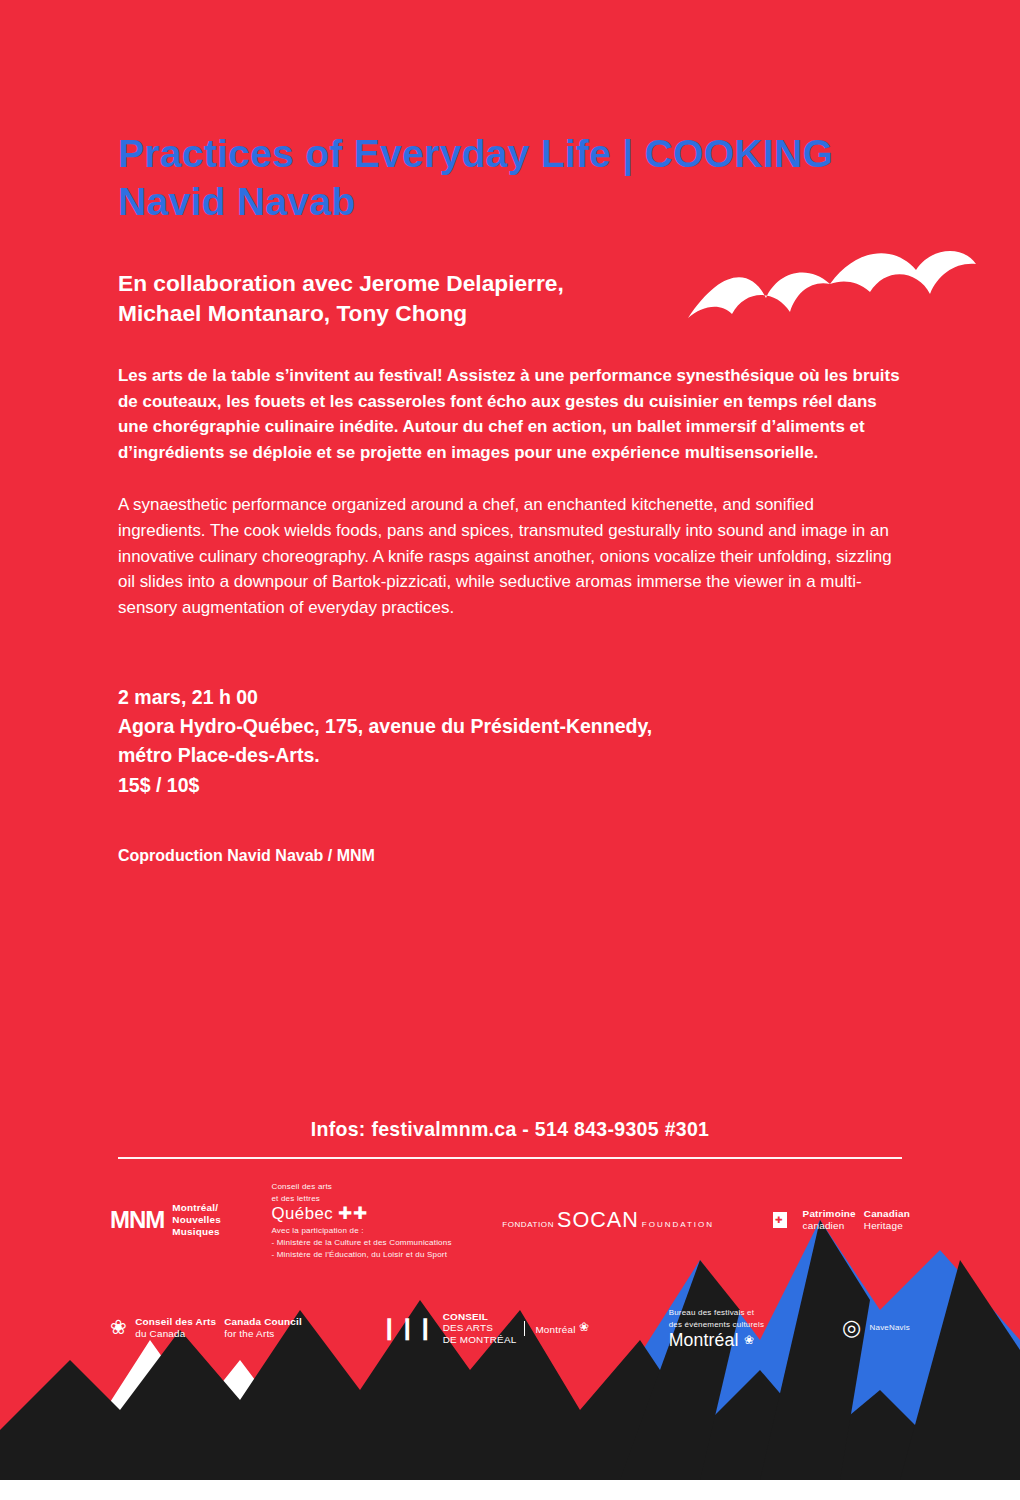Practices of Everyday Life | COOKINGNavid Navab
En collaboration avec Jerome Delapierre,
Michael Montanaro, Tony Chong
Les arts de la table s’invitent au festival! Assistez à une performance synesthésique où les bruits de couteaux, les fouets et les casseroles font écho aux gestes du cuisinier en temps réel dans une chorégraphie culinaire inédite. Autour du chef en action, un ballet immersif d’aliments et d’ingrédients se déploie et se projette en images pour une expérience multisensorielle.
A synaesthetic performance organized around a chef, an enchanted kitchenette, and sonified ingredients. The cook wields foods, pans and spices, transmuted gesturally into sound and image in an innovative culinary choreography. A knife rasps against another, onions vocalize their unfolding, sizzling oil slides into a downpour of Bartok-pizzicati, while seductive aromas immerse the viewer in a multi-sensory augmentation of everyday practices.
2 mars, 21 h 00
Agora Hydro-Québec, 175, avenue du Président-Kennedy,
métro Place-des-Arts.
15$ / 10$
Coproduction Navid Navab / MNM
Infos: festivalmnm.ca - 514 843-9305 #301
MNM Montréal/Nouvelles Musiques
Conseil des arts
et des lettres Québec ✚✚ Avec la participation de :
- Ministère de la Culture et des Communications
- Ministère de l’Éducation, du Loisir et du Sport
FONDATION SOCAN FOUNDATION
✚ Patrimoinecanadien Canadian Heritage
❀ Conseil des Artsdu Canada Canada Councilfor the Arts
❙❙❙ CONSEILDES ARTS
DE MONTRÉAL Montréal
Bureau des festivals et
des événements culturels Montréal
◎ NaveNavis